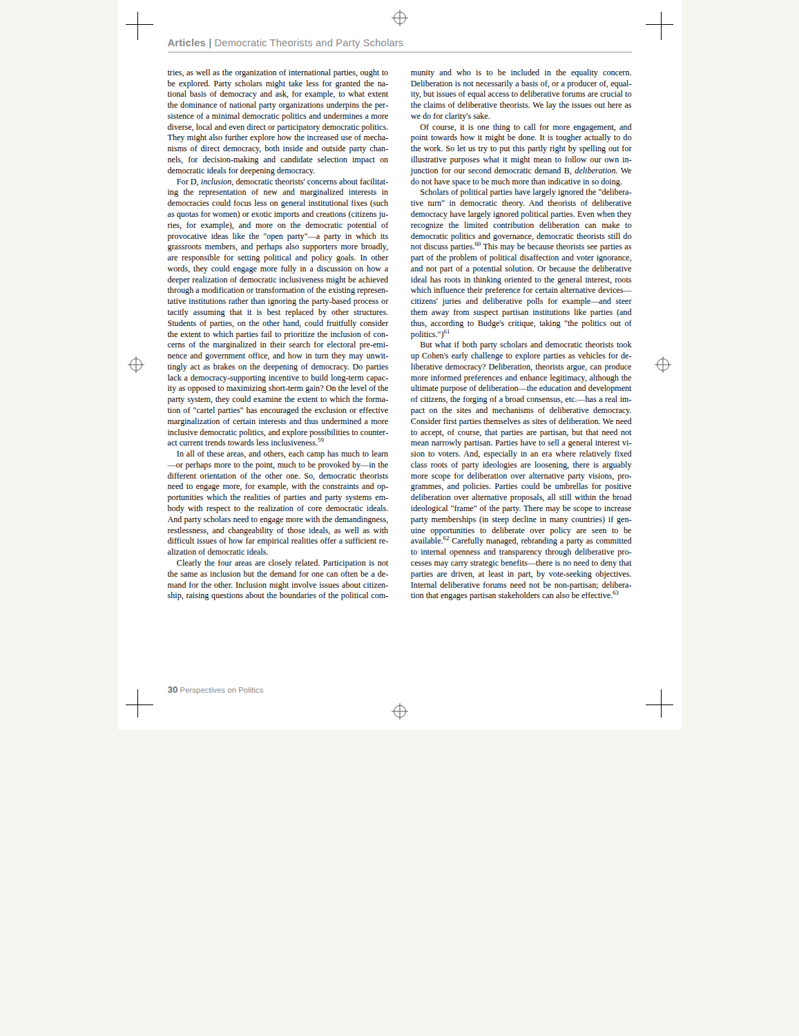Articles | Democratic Theorists and Party Scholars
tries, as well as the organization of international parties, ought to be explored. Party scholars might take less for granted the national basis of democracy and ask, for example, to what extent the dominance of national party organizations underpins the persistence of a minimal democratic politics and undermines a more diverse, local and even direct or participatory democratic politics. They might also further explore how the increased use of mechanisms of direct democracy, both inside and outside party channels, for decision-making and candidate selection impact on democratic ideals for deepening democracy.
For D, inclusion, democratic theorists' concerns about facilitating the representation of new and marginalized interests in democracies could focus less on general institutional fixes (such as quotas for women) or exotic imports and creations (citizens juries, for example), and more on the democratic potential of provocative ideas like the "open party"—a party in which its grassroots members, and perhaps also supporters more broadly, are responsible for setting political and policy goals. In other words, they could engage more fully in a discussion on how a deeper realization of democratic inclusiveness might be achieved through a modification or transformation of the existing representative institutions rather than ignoring the party-based process or tacitly assuming that it is best replaced by other structures. Students of parties, on the other hand, could fruitfully consider the extent to which parties fail to prioritize the inclusion of concerns of the marginalized in their search for electoral pre-eminence and government office, and how in turn they may unwittingly act as brakes on the deepening of democracy. Do parties lack a democracy-supporting incentive to build long-term capacity as opposed to maximizing short-term gain? On the level of the party system, they could examine the extent to which the formation of "cartel parties" has encouraged the exclusion or effective marginalization of certain interests and thus undermined a more inclusive democratic politics, and explore possibilities to counteract current trends towards less inclusiveness.59
In all of these areas, and others, each camp has much to learn—or perhaps more to the point, much to be provoked by—in the different orientation of the other one. So, democratic theorists need to engage more, for example, with the constraints and opportunities which the realities of parties and party systems embody with respect to the realization of core democratic ideals. And party scholars need to engage more with the demandingness, restlessness, and changeability of those ideals, as well as with difficult issues of how far empirical realities offer a sufficient realization of democratic ideals.
Clearly the four areas are closely related. Participation is not the same as inclusion but the demand for one can often be a demand for the other. Inclusion might involve issues about citizenship, raising questions about the boundaries of the political community and who is to be included in the equality concern. Deliberation is not necessarily a basis of, or a producer of, equality, but issues of equal access to deliberative forums are crucial to the claims of deliberative theorists. We lay the issues out here as we do for clarity's sake.
Of course, it is one thing to call for more engagement, and point towards how it might be done. It is tougher actually to do the work. So let us try to put this partly right by spelling out for illustrative purposes what it might mean to follow our own injunction for our second democratic demand B, deliberation. We do not have space to be much more than indicative in so doing.
Scholars of political parties have largely ignored the "deliberative turn" in democratic theory. And theorists of deliberative democracy have largely ignored political parties. Even when they recognize the limited contribution deliberation can make to democratic politics and governance, democratic theorists still do not discuss parties.60 This may be because theorists see parties as part of the problem of political disaffection and voter ignorance, and not part of a potential solution. Or because the deliberative ideal has roots in thinking oriented to the general interest, roots which influence their preference for certain alternative devices—citizens' juries and deliberative polls for example—and steer them away from suspect partisan institutions like parties (and thus, according to Budge's critique, taking "the politics out of politics.")61
But what if both party scholars and democratic theorists took up Cohen's early challenge to explore parties as vehicles for deliberative democracy? Deliberation, theorists argue, can produce more informed preferences and enhance legitimacy, although the ultimate purpose of deliberation—the education and development of citizens, the forging of a broad consensus, etc.—has a real impact on the sites and mechanisms of deliberative democracy. Consider first parties themselves as sites of deliberation. We need to accept, of course, that parties are partisan, but that need not mean narrowly partisan. Parties have to sell a general interest vision to voters. And, especially in an era where relatively fixed class roots of party ideologies are loosening, there is arguably more scope for deliberation over alternative party visions, programmes, and policies. Parties could be umbrellas for positive deliberation over alternative proposals, all still within the broad ideological "frame" of the party. There may be scope to increase party memberships (in steep decline in many countries) if genuine opportunities to deliberate over policy are seen to be available.62 Carefully managed, rebranding a party as committed to internal openness and transparency through deliberative processes may carry strategic benefits—there is no need to deny that parties are driven, at least in part, by vote-seeking objectives. Internal deliberative forums need not be non-partisan; deliberation that engages partisan stakeholders can also be effective.63
30 Perspectives on Politics